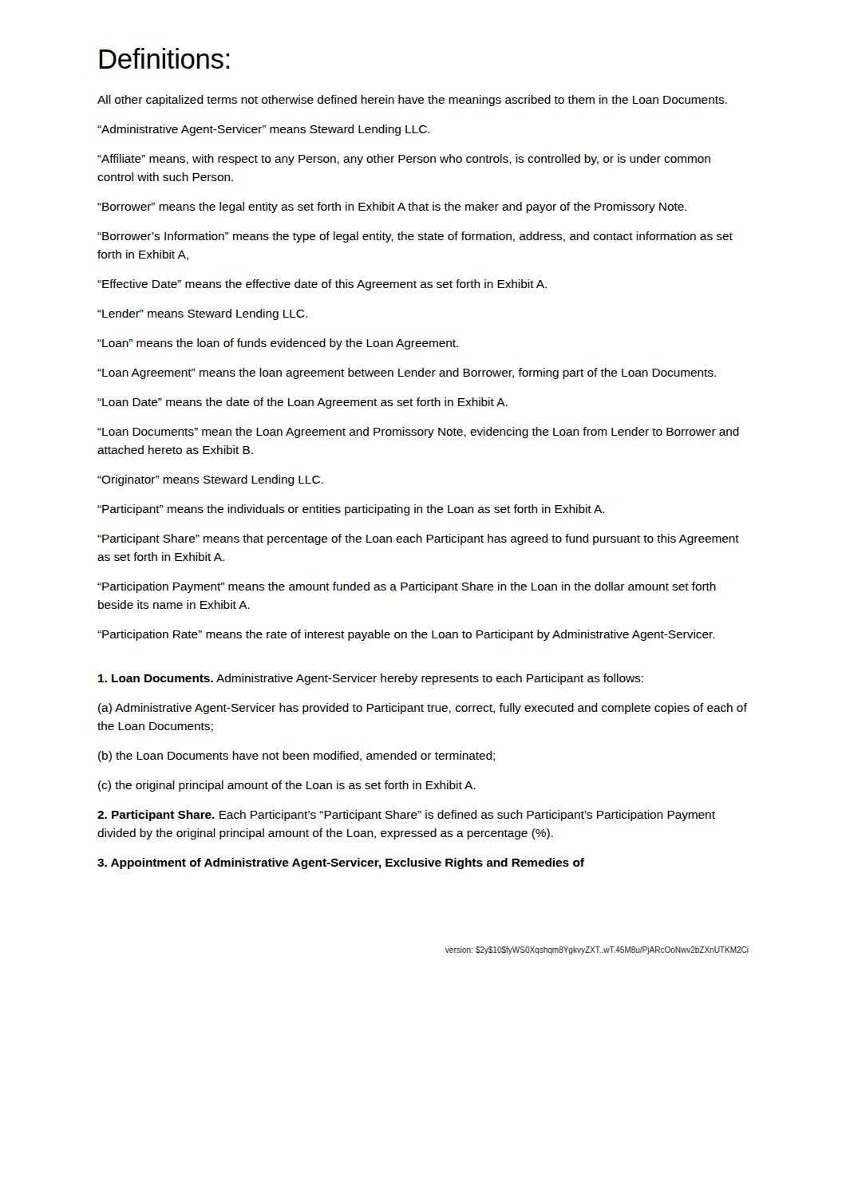Definitions:
All other capitalized terms not otherwise defined herein have the meanings ascribed to them in the Loan Documents.
“Administrative Agent-Servicer” means Steward Lending LLC.
“Affiliate” means, with respect to any Person, any other Person who controls, is controlled by, or is under common control with such Person.
“Borrower” means the legal entity as set forth in Exhibit A that is the maker and payor of the Promissory Note.
“Borrower’s Information” means the type of legal entity, the state of formation, address, and contact information as set forth in Exhibit A,
“Effective Date” means the effective date of this Agreement as set forth in Exhibit A.
“Lender” means Steward Lending LLC.
“Loan” means the loan of funds evidenced by the Loan Agreement.
“Loan Agreement” means the loan agreement between Lender and Borrower, forming part of the Loan Documents.
“Loan Date” means the date of the Loan Agreement as set forth in Exhibit A.
“Loan Documents” mean the Loan Agreement and Promissory Note, evidencing the Loan from Lender to Borrower and attached hereto as Exhibit B.
“Originator” means Steward Lending LLC.
“Participant” means the individuals or entities participating in the Loan as set forth in Exhibit A.
“Participant Share” means that percentage of the Loan each Participant has agreed to fund pursuant to this Agreement as set forth in Exhibit A.
“Participation Payment” means the amount funded as a Participant Share in the Loan in the dollar amount set forth beside its name in Exhibit A.
“Participation Rate” means the rate of interest payable on the Loan to Participant by Administrative Agent-Servicer.
1. Loan Documents. Administrative Agent-Servicer hereby represents to each Participant as follows:
(a) Administrative Agent-Servicer has provided to Participant true, correct, fully executed and complete copies of each of the Loan Documents;
(b) the Loan Documents have not been modified, amended or terminated;
(c) the original principal amount of the Loan is as set forth in Exhibit A.
2. Participant Share. Each Participant’s “Participant Share” is defined as such Participant’s Participation Payment divided by the original principal amount of the Loan, expressed as a percentage (%).
3. Appointment of Administrative Agent-Servicer, Exclusive Rights and Remedies of
version: $2y$10$fyWS0Xqshqm8YgkvyZXT..wT.45M8u/PjARcOoNwv2bZXnUTKM2Ci